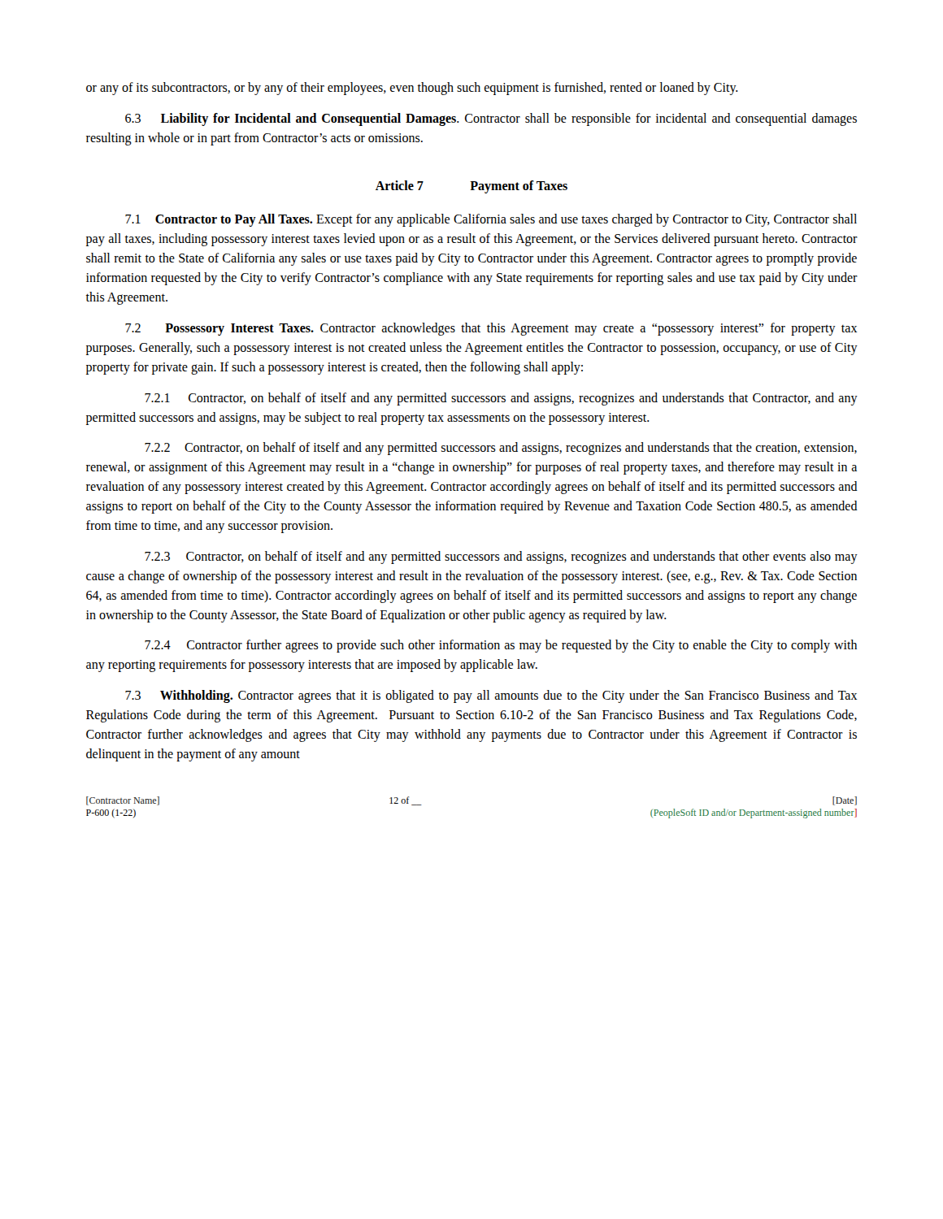or any of its subcontractors, or by any of their employees, even though such equipment is furnished, rented or loaned by City.
6.3 Liability for Incidental and Consequential Damages. Contractor shall be responsible for incidental and consequential damages resulting in whole or in part from Contractor’s acts or omissions.
Article 7 Payment of Taxes
7.1 Contractor to Pay All Taxes. Except for any applicable California sales and use taxes charged by Contractor to City, Contractor shall pay all taxes, including possessory interest taxes levied upon or as a result of this Agreement, or the Services delivered pursuant hereto. Contractor shall remit to the State of California any sales or use taxes paid by City to Contractor under this Agreement. Contractor agrees to promptly provide information requested by the City to verify Contractor’s compliance with any State requirements for reporting sales and use tax paid by City under this Agreement.
7.2 Possessory Interest Taxes. Contractor acknowledges that this Agreement may create a “possessory interest” for property tax purposes. Generally, such a possessory interest is not created unless the Agreement entitles the Contractor to possession, occupancy, or use of City property for private gain. If such a possessory interest is created, then the following shall apply:
7.2.1 Contractor, on behalf of itself and any permitted successors and assigns, recognizes and understands that Contractor, and any permitted successors and assigns, may be subject to real property tax assessments on the possessory interest.
7.2.2 Contractor, on behalf of itself and any permitted successors and assigns, recognizes and understands that the creation, extension, renewal, or assignment of this Agreement may result in a “change in ownership” for purposes of real property taxes, and therefore may result in a revaluation of any possessory interest created by this Agreement. Contractor accordingly agrees on behalf of itself and its permitted successors and assigns to report on behalf of the City to the County Assessor the information required by Revenue and Taxation Code Section 480.5, as amended from time to time, and any successor provision.
7.2.3 Contractor, on behalf of itself and any permitted successors and assigns, recognizes and understands that other events also may cause a change of ownership of the possessory interest and result in the revaluation of the possessory interest. (see, e.g., Rev. & Tax. Code Section 64, as amended from time to time). Contractor accordingly agrees on behalf of itself and its permitted successors and assigns to report any change in ownership to the County Assessor, the State Board of Equalization or other public agency as required by law.
7.2.4 Contractor further agrees to provide such other information as may be requested by the City to enable the City to comply with any reporting requirements for possessory interests that are imposed by applicable law.
7.3 Withholding. Contractor agrees that it is obligated to pay all amounts due to the City under the San Francisco Business and Tax Regulations Code during the term of this Agreement. Pursuant to Section 6.10-2 of the San Francisco Business and Tax Regulations Code, Contractor further acknowledges and agrees that City may withhold any payments due to Contractor under this Agreement if Contractor is delinquent in the payment of any amount
[Contractor Name]
P-600 (1-22)
12 of __
[Date]
(PeopleSoft ID and/or Department-assigned number]